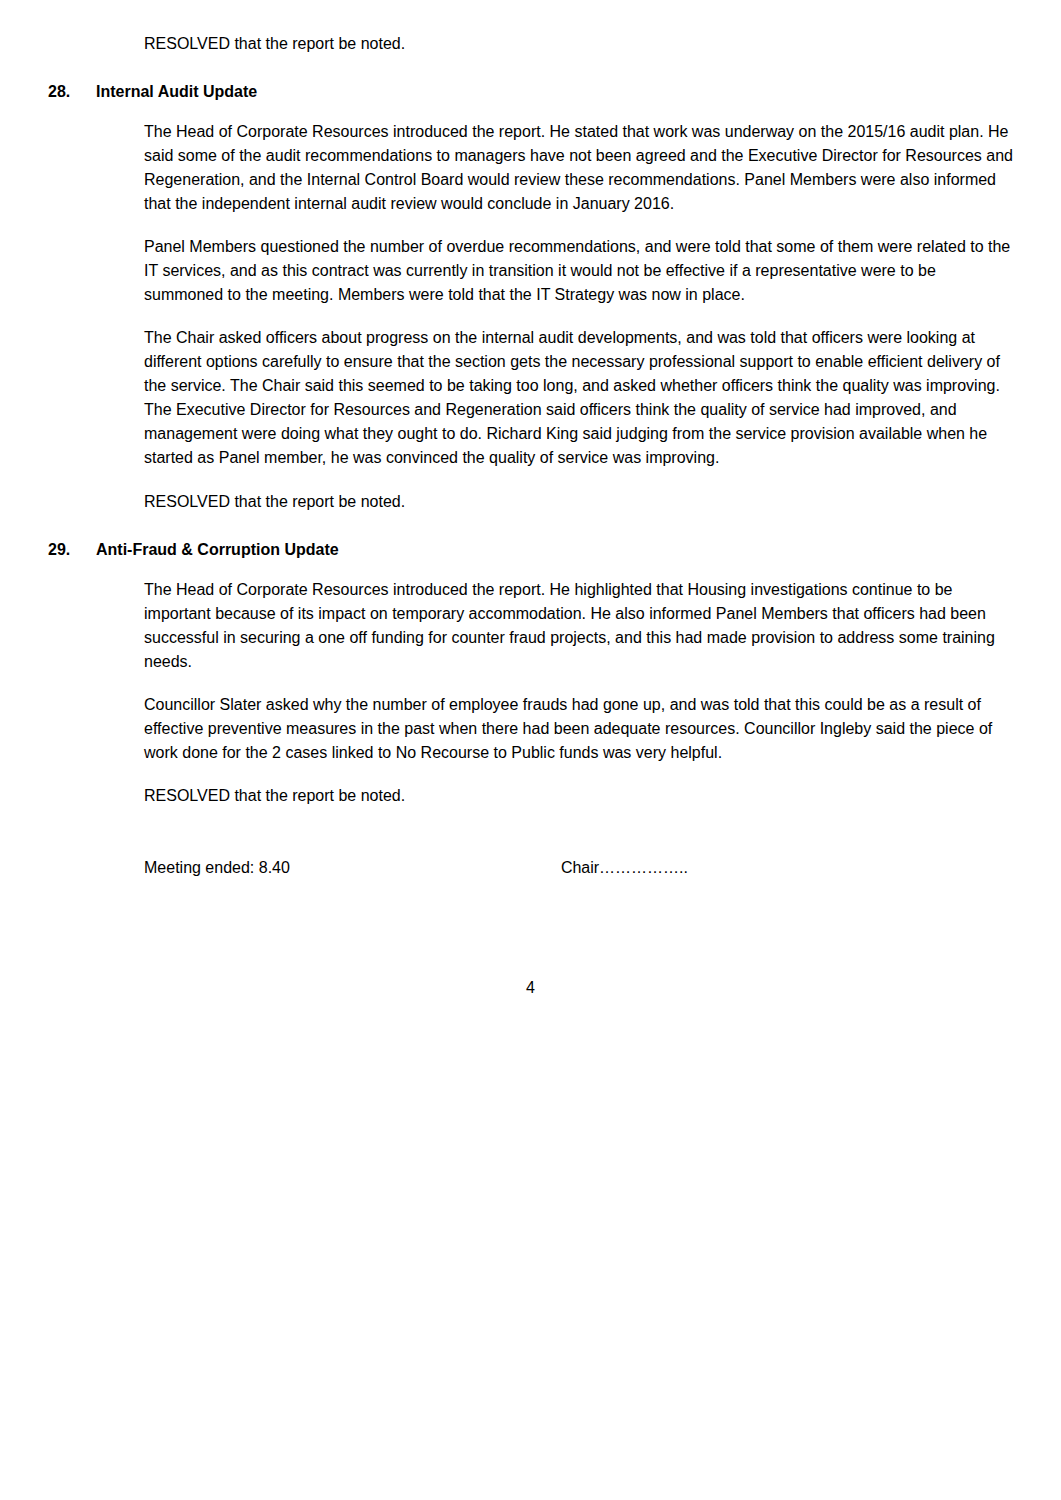RESOLVED that the report be noted.
28. Internal Audit Update
The Head of Corporate Resources introduced the report. He stated that work was underway on the 2015/16 audit plan. He said some of the audit recommendations to managers have not been agreed and the Executive Director for Resources and Regeneration, and the Internal Control Board would review these recommendations. Panel Members were also informed that the independent internal audit review would conclude in January 2016.
Panel Members questioned the number of overdue recommendations, and were told that some of them were related to the IT services, and as this contract was currently in transition it would not be effective if a representative were to be summoned to the meeting. Members were told that the IT Strategy was now in place.
The Chair asked officers about progress on the internal audit developments, and was told that officers were looking at different options carefully to ensure that the section gets the necessary professional support to enable efficient delivery of the service. The Chair said this seemed to be taking too long, and asked whether officers think the quality was improving. The Executive Director for Resources and Regeneration said officers think the quality of service had improved, and management were doing what they ought to do. Richard King said judging from the service provision available when he started as Panel member, he was convinced the quality of service was improving.
RESOLVED that the report be noted.
29. Anti-Fraud & Corruption Update
The Head of Corporate Resources introduced the report. He highlighted that Housing investigations continue to be important because of its impact on temporary accommodation. He also informed Panel Members that officers had been successful in securing a one off funding for counter fraud projects, and this had made provision to address some training needs.
Councillor Slater asked why the number of employee frauds had gone up, and was told that this could be as a result of effective preventive measures in the past when there had been adequate resources. Councillor Ingleby said the piece of work done for the 2 cases linked to No Recourse to Public funds was very helpful.
RESOLVED that the report be noted.
Meeting ended: 8.40 Chair……………..
4